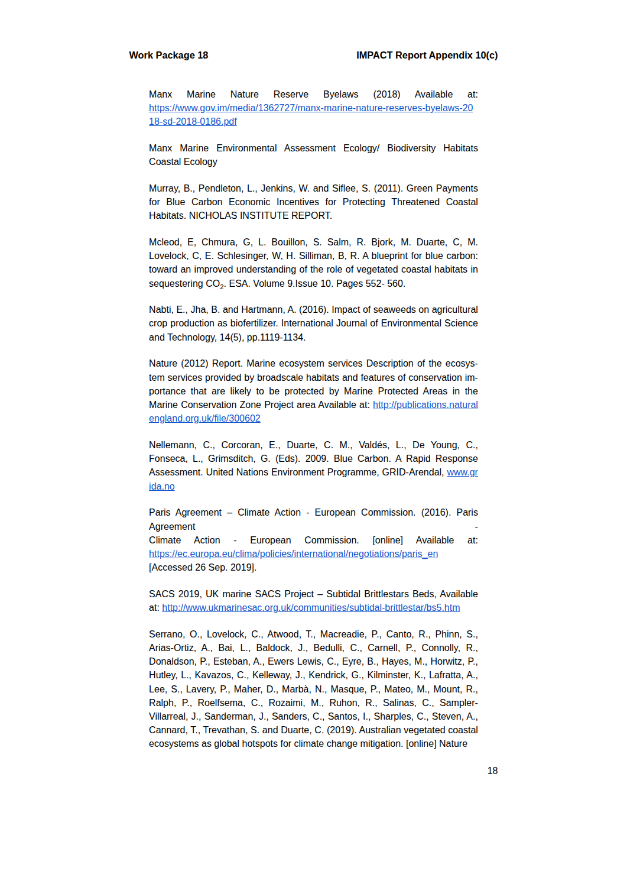Work Package 18
IMPACT Report Appendix 10(c)
Manx Marine Nature Reserve Byelaws (2018) Available at: https://www.gov.im/media/1362727/manx-marine-nature-reserves-byelaws-2018-sd-2018-0186.pdf
Manx Marine Environmental Assessment Ecology/ Biodiversity Habitats Coastal Ecology
Murray, B., Pendleton, L., Jenkins, W. and Siflee, S. (2011). Green Payments for Blue Carbon Economic Incentives for Protecting Threatened Coastal Habitats. NICHOLAS INSTITUTE REPORT.
Mcleod, E, Chmura, G, L. Bouillon, S. Salm, R. Bjork, M. Duarte, C, M. Lovelock, C, E. Schlesinger, W, H. Silliman, B, R. A blueprint for blue carbon: toward an improved understanding of the role of vegetated coastal habitats in sequestering CO2. ESA. Volume 9.Issue 10. Pages 552- 560.
Nabti, E., Jha, B. and Hartmann, A. (2016). Impact of seaweeds on agricultural crop production as biofertilizer. International Journal of Environmental Science and Technology, 14(5), pp.1119-1134.
Nature (2012) Report. Marine ecosystem services Description of the ecosystem services provided by broadscale habitats and features of conservation importance that are likely to be protected by Marine Protected Areas in the Marine Conservation Zone Project area Available at: http://publications.naturalengland.org.uk/file/300602
Nellemann, C., Corcoran, E., Duarte, C. M., Valdés, L., De Young, C., Fonseca, L., Grimsditch, G. (Eds). 2009. Blue Carbon. A Rapid Response Assessment. United Nations Environment Programme, GRID-Arendal, www.grida.no
Paris Agreement – Climate Action - European Commission. (2016). Paris Agreement - Climate Action - European Commission. [online] Available at: https://ec.europa.eu/clima/policies/international/negotiations/paris_en
[Accessed 26 Sep. 2019].
SACS 2019, UK marine SACS Project – Subtidal Brittlestars Beds, Available at: http://www.ukmarinesac.org.uk/communities/subtidal-brittlestar/bs5.htm
Serrano, O., Lovelock, C., Atwood, T., Macreadie, P., Canto, R., Phinn, S., Arias-Ortiz, A., Bai, L., Baldock, J., Bedulli, C., Carnell, P., Connolly, R., Donaldson, P., Esteban, A., Ewers Lewis, C., Eyre, B., Hayes, M., Horwitz, P., Hutley, L., Kavazos, C., Kelleway, J., Kendrick, G., Kilminster, K., Lafratta, A., Lee, S., Lavery, P., Maher, D., Marbà, N., Masque, P., Mateo, M., Mount, R., Ralph, P., Roelfsema, C., Rozaimi, M., Ruhon, R., Salinas, C., Sampler-Villarreal, J., Sanderman, J., Sanders, C., Santos, I., Sharples, C., Steven, A., Cannard, T., Trevathan, S. and Duarte, C. (2019). Australian vegetated coastal ecosystems as global hotspots for climate change mitigation. [online] Nature
18